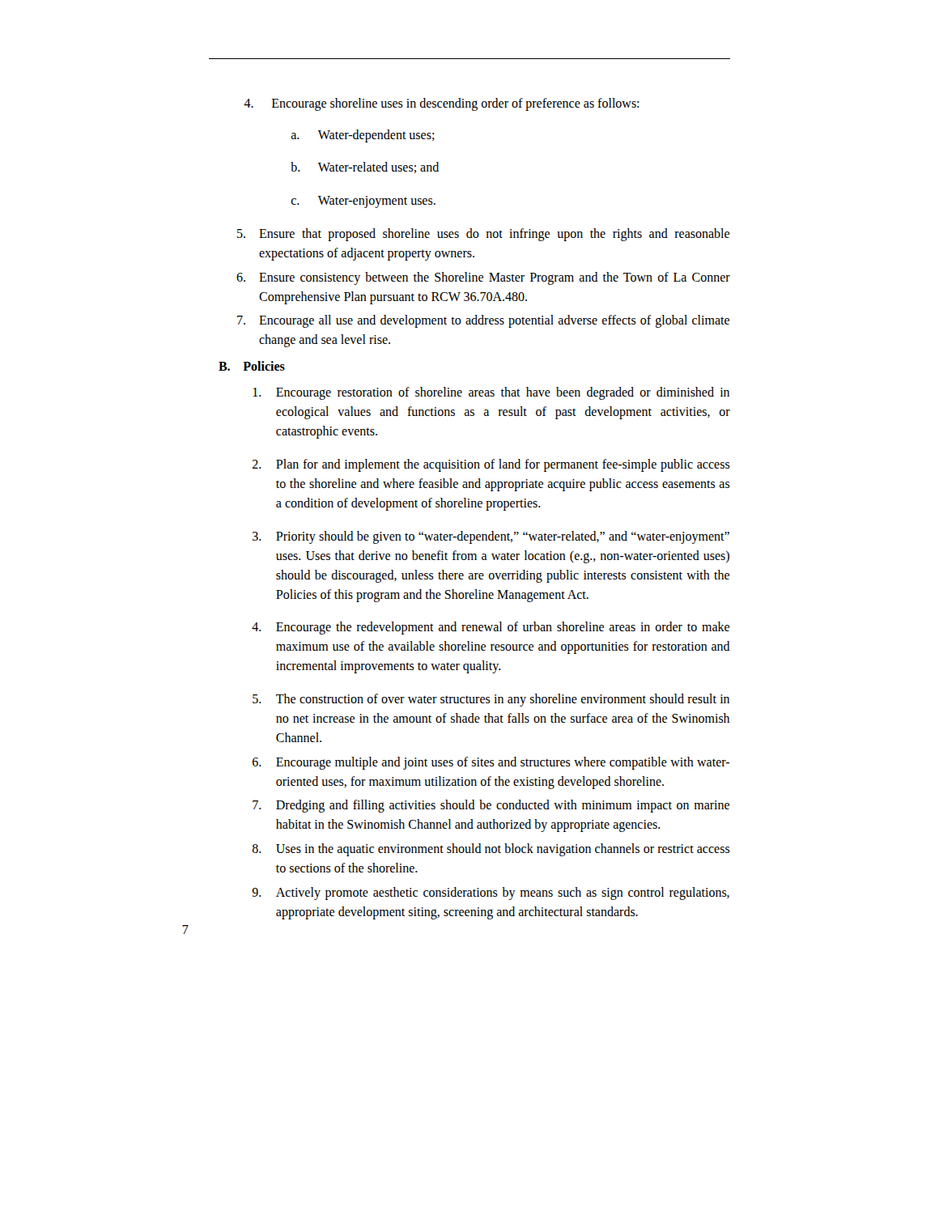4. Encourage shoreline uses in descending order of preference as follows:
a. Water-dependent uses;
b. Water-related uses; and
c. Water-enjoyment uses.
5. Ensure that proposed shoreline uses do not infringe upon the rights and reasonable expectations of adjacent property owners.
6. Ensure consistency between the Shoreline Master Program and the Town of La Conner Comprehensive Plan pursuant to RCW 36.70A.480.
7. Encourage all use and development to address potential adverse effects of global climate change and sea level rise.
B. Policies
1. Encourage restoration of shoreline areas that have been degraded or diminished in ecological values and functions as a result of past development activities, or catastrophic events.
2. Plan for and implement the acquisition of land for permanent fee-simple public access to the shoreline and where feasible and appropriate acquire public access easements as a condition of development of shoreline properties.
3. Priority should be given to “water-dependent,” “water-related,” and “water-enjoyment” uses. Uses that derive no benefit from a water location (e.g., non-water-oriented uses) should be discouraged, unless there are overriding public interests consistent with the Policies of this program and the Shoreline Management Act.
4. Encourage the redevelopment and renewal of urban shoreline areas in order to make maximum use of the available shoreline resource and opportunities for restoration and incremental improvements to water quality.
5. The construction of over water structures in any shoreline environment should result in no net increase in the amount of shade that falls on the surface area of the Swinomish Channel.
6. Encourage multiple and joint uses of sites and structures where compatible with water-oriented uses, for maximum utilization of the existing developed shoreline.
7. Dredging and filling activities should be conducted with minimum impact on marine habitat in the Swinomish Channel and authorized by appropriate agencies.
8. Uses in the aquatic environment should not block navigation channels or restrict access to sections of the shoreline.
9. Actively promote aesthetic considerations by means such as sign control regulations, appropriate development siting, screening and architectural standards.
7